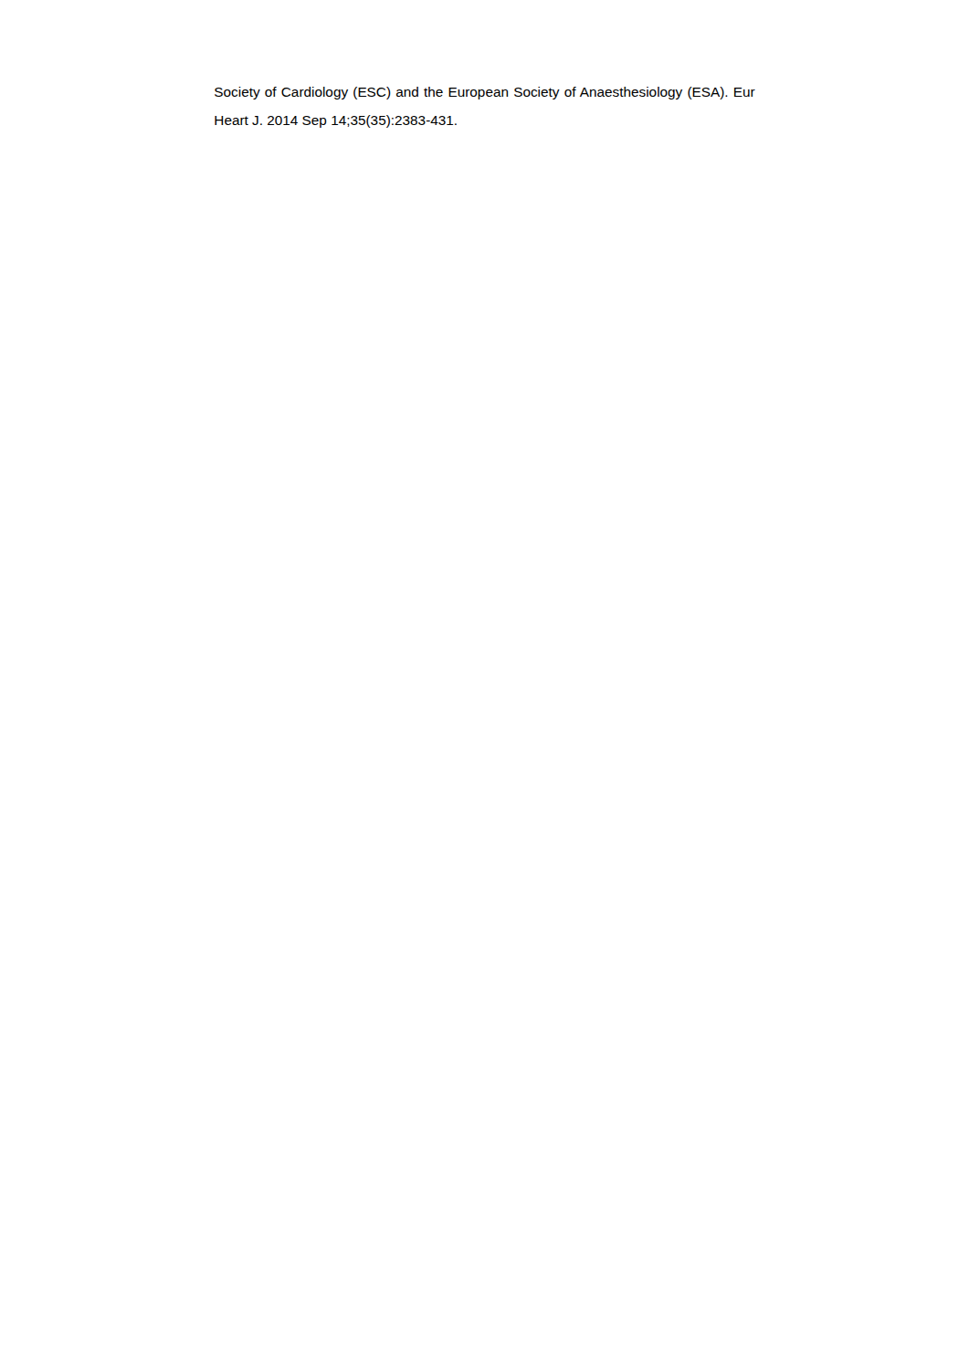Society of Cardiology (ESC) and the European Society of Anaesthesiology (ESA). Eur Heart J. 2014 Sep 14;35(35):2383-431.